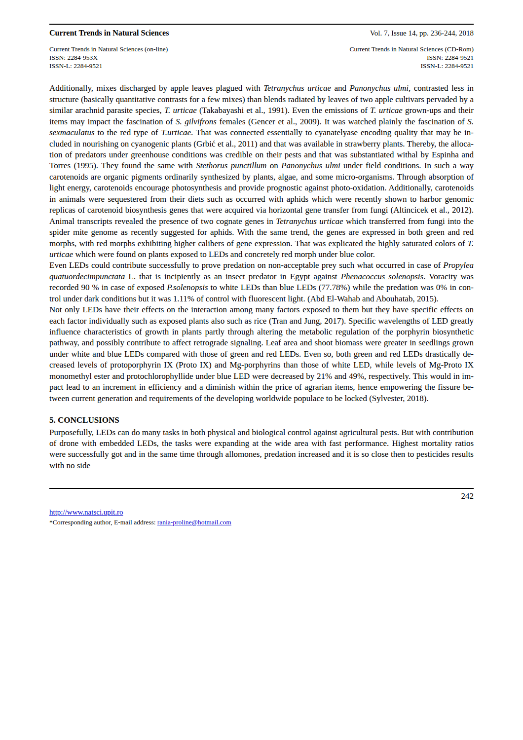Current Trends in Natural Sciences
Vol. 7, Issue 14, pp. 236-244, 2018
Current Trends in Natural Sciences (on-line)
ISSN: 2284-953X
ISSN-L: 2284-9521
Current Trends in Natural Sciences (CD-Rom)
ISSN: 2284-9521
ISSN-L: 2284-9521
Additionally, mixes discharged by apple leaves plagued with Tetranychus urticae and Panonychus ulmi, contrasted less in structure (basically quantitative contrasts for a few mixes) than blends radiated by leaves of two apple cultivars pervaded by a similar arachnid parasite species, T. urticae (Takabayashi et al., 1991). Even the emissions of T. urticae grown-ups and their items may impact the fascination of S. gilvifrons females (Gencer et al., 2009). It was watched plainly the fascination of S. sexmaculatus to the red type of T.urticae. That was connected essentially to cyanatelyase encoding quality that may be included in nourishing on cyanogenic plants (Grbić et al., 2011) and that was available in strawberry plants. Thereby, the allocation of predators under greenhouse conditions was credible on their pests and that was substantiated withal by Espinha and Torres (1995). They found the same with Stethorus punctillum on Panonychus ulmi under field conditions. In such a way carotenoids are organic pigments ordinarily synthesized by plants, algae, and some micro-organisms. Through absorption of light energy, carotenoids encourage photosynthesis and provide prognostic against photo-oxidation. Additionally, carotenoids in animals were sequestered from their diets such as occurred with aphids which were recently shown to harbor genomic replicas of carotenoid biosynthesis genes that were acquired via horizontal gene transfer from fungi (Altincicek et al., 2012). Animal transcripts revealed the presence of two cognate genes in Tetranychus urticae which transferred from fungi into the spider mite genome as recently suggested for aphids. With the same trend, the genes are expressed in both green and red morphs, with red morphs exhibiting higher calibers of gene expression. That was explicated the highly saturated colors of T. urticae which were found on plants exposed to LEDs and concretely red morph under blue color.
Even LEDs could contribute successfully to prove predation on non-acceptable prey such what occurred in case of Propylea quatuordecimpunctata L. that is incipiently as an insect predator in Egypt against Phenacoccus solenopsis. Voracity was recorded 90 % in case of exposed P.solenopsis to white LEDs than blue LEDs (77.78%) while the predation was 0% in control under dark conditions but it was 1.11% of control with fluorescent light. (Abd El-Wahab and Abouhatab, 2015).
Not only LEDs have their effects on the interaction among many factors exposed to them but they have specific effects on each factor individually such as exposed plants also such as rice (Tran and Jung, 2017). Specific wavelengths of LED greatly influence characteristics of growth in plants partly through altering the metabolic regulation of the porphyrin biosynthetic pathway, and possibly contribute to affect retrograde signaling. Leaf area and shoot biomass were greater in seedlings grown under white and blue LEDs compared with those of green and red LEDs. Even so, both green and red LEDs drastically decreased levels of protoporphyrin IX (Proto IX) and Mg-porphyrins than those of white LED, while levels of Mg-Proto IX monomethyl ester and protochlorophyllide under blue LED were decreased by 21% and 49%, respectively. This would in impact lead to an increment in efficiency and a diminish within the price of agrarian items, hence empowering the fissure between current generation and requirements of the developing worldwide populace to be locked (Sylvester, 2018).
5. CONCLUSIONS
Purposefully, LEDs can do many tasks in both physical and biological control against agricultural pests. But with contribution of drone with embedded LEDs, the tasks were expanding at the wide area with fast performance. Highest mortality ratios were successfully got and in the same time through allomones, predation increased and it is so close then to pesticides results with no side
242
http://www.natsci.upit.ro
*Corresponding author, E-mail address: rania-proline@hotmail.com